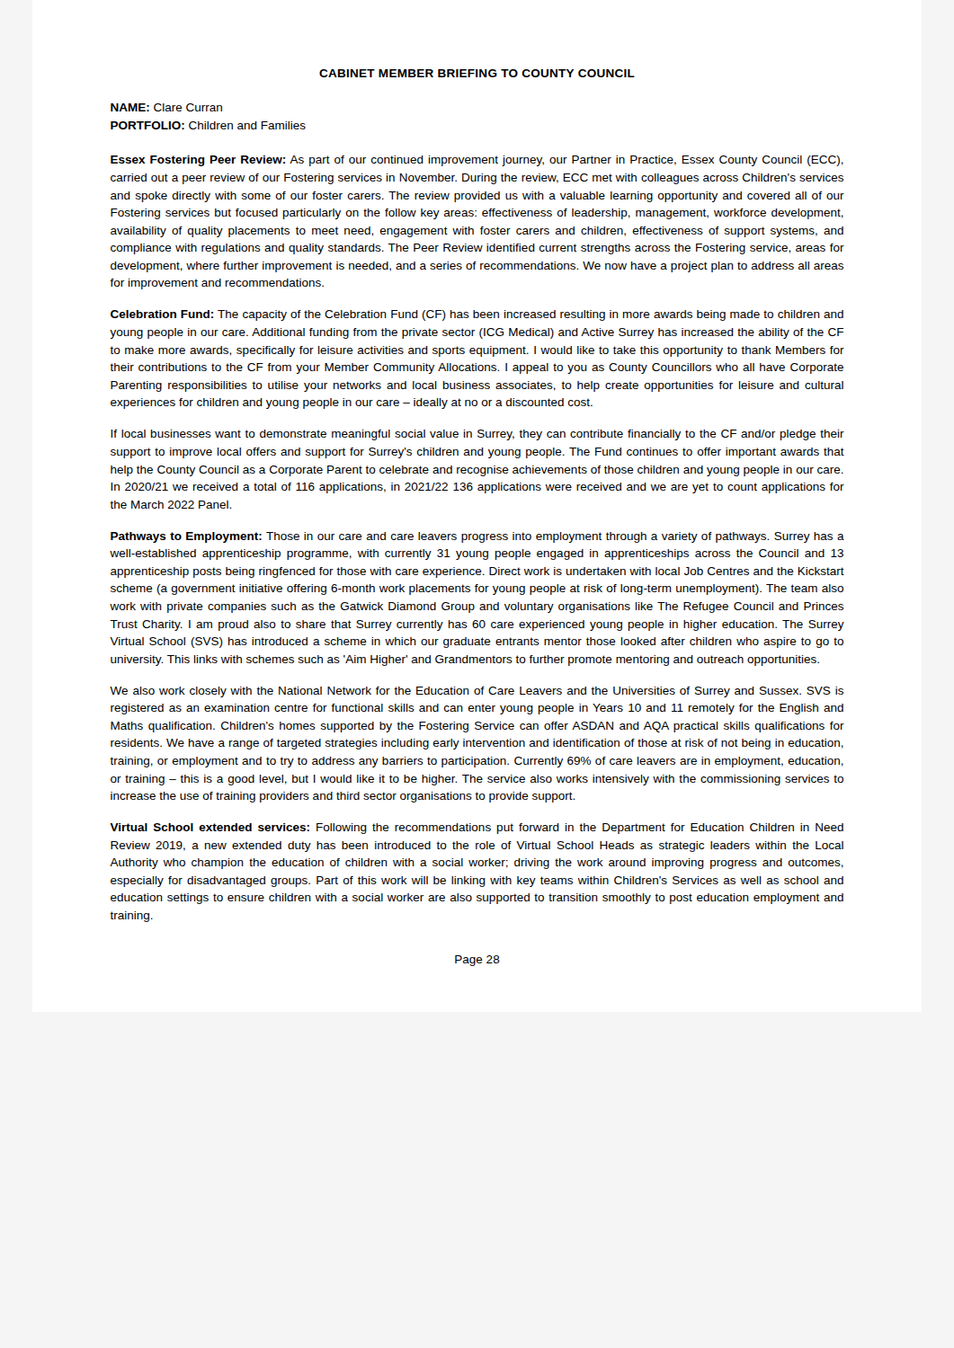Cabinet Member Briefing to County Council
NAME: Clare Curran
PORTFOLIO: Children and Families
Essex Fostering Peer Review: As part of our continued improvement journey, our Partner in Practice, Essex County Council (ECC), carried out a peer review of our Fostering services in November. During the review, ECC met with colleagues across Children's services and spoke directly with some of our foster carers. The review provided us with a valuable learning opportunity and covered all of our Fostering services but focused particularly on the follow key areas: effectiveness of leadership, management, workforce development, availability of quality placements to meet need, engagement with foster carers and children, effectiveness of support systems, and compliance with regulations and quality standards. The Peer Review identified current strengths across the Fostering service, areas for development, where further improvement is needed, and a series of recommendations. We now have a project plan to address all areas for improvement and recommendations.
Celebration Fund: The capacity of the Celebration Fund (CF) has been increased resulting in more awards being made to children and young people in our care. Additional funding from the private sector (ICG Medical) and Active Surrey has increased the ability of the CF to make more awards, specifically for leisure activities and sports equipment. I would like to take this opportunity to thank Members for their contributions to the CF from your Member Community Allocations. I appeal to you as County Councillors who all have Corporate Parenting responsibilities to utilise your networks and local business associates, to help create opportunities for leisure and cultural experiences for children and young people in our care – ideally at no or a discounted cost.
If local businesses want to demonstrate meaningful social value in Surrey, they can contribute financially to the CF and/or pledge their support to improve local offers and support for Surrey's children and young people. The Fund continues to offer important awards that help the County Council as a Corporate Parent to celebrate and recognise achievements of those children and young people in our care. In 2020/21 we received a total of 116 applications, in 2021/22 136 applications were received and we are yet to count applications for the March 2022 Panel.
Pathways to Employment: Those in our care and care leavers progress into employment through a variety of pathways. Surrey has a well-established apprenticeship programme, with currently 31 young people engaged in apprenticeships across the Council and 13 apprenticeship posts being ringfenced for those with care experience. Direct work is undertaken with local Job Centres and the Kickstart scheme (a government initiative offering 6-month work placements for young people at risk of long-term unemployment). The team also work with private companies such as the Gatwick Diamond Group and voluntary organisations like The Refugee Council and Princes Trust Charity. I am proud also to share that Surrey currently has 60 care experienced young people in higher education. The Surrey Virtual School (SVS) has introduced a scheme in which our graduate entrants mentor those looked after children who aspire to go to university. This links with schemes such as 'Aim Higher' and Grandmentors to further promote mentoring and outreach opportunities.
We also work closely with the National Network for the Education of Care Leavers and the Universities of Surrey and Sussex. SVS is registered as an examination centre for functional skills and can enter young people in Years 10 and 11 remotely for the English and Maths qualification. Children's homes supported by the Fostering Service can offer ASDAN and AQA practical skills qualifications for residents. We have a range of targeted strategies including early intervention and identification of those at risk of not being in education, training, or employment and to try to address any barriers to participation. Currently 69% of care leavers are in employment, education, or training – this is a good level, but I would like it to be higher. The service also works intensively with the commissioning services to increase the use of training providers and third sector organisations to provide support.
Virtual School extended services: Following the recommendations put forward in the Department for Education Children in Need Review 2019, a new extended duty has been introduced to the role of Virtual School Heads as strategic leaders within the Local Authority who champion the education of children with a social worker; driving the work around improving progress and outcomes, especially for disadvantaged groups. Part of this work will be linking with key teams within Children's Services as well as school and education settings to ensure children with a social worker are also supported to transition smoothly to post education employment and training.
Page 28